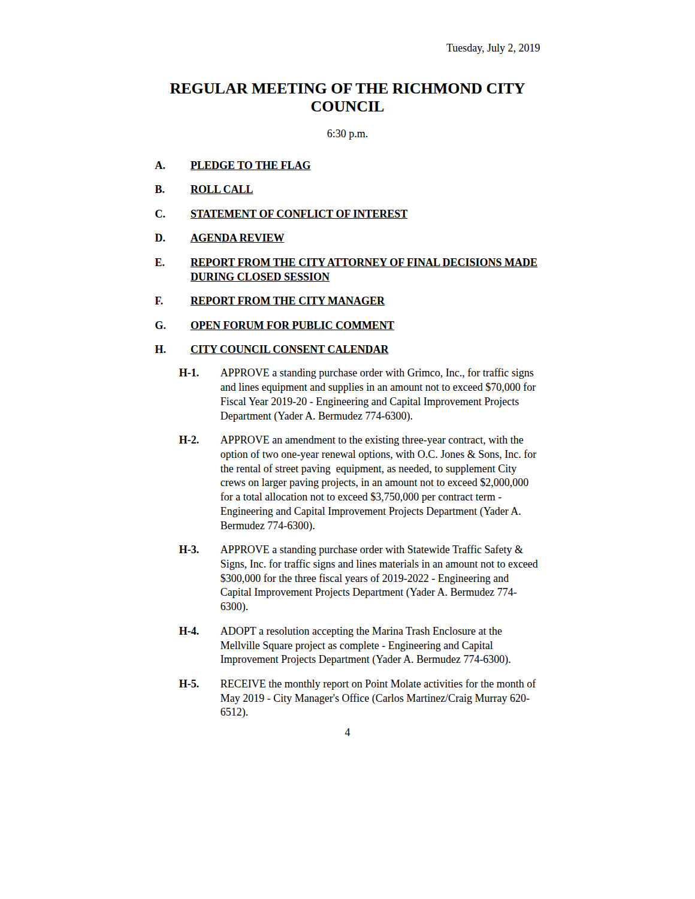Tuesday, July 2, 2019
REGULAR MEETING OF THE RICHMOND CITY COUNCIL
6:30 p.m.
A.
Pledge to the Flag
B.
Roll Call
C.
Statement of Conflict of Interest
D.
Agenda Review
E.
Report from the City Attorney of Final Decisions Made During Closed Session
F.
Report from the City Manager
G.
Open Forum for Public Comment
H.
City Council Consent Calendar
H-1.
APPROVE a standing purchase order with Grimco, Inc., for traffic signs and lines equipment and supplies in an amount not to exceed $70,000 for Fiscal Year 2019-20 - Engineering and Capital Improvement Projects Department (Yader A. Bermudez 774-6300).
H-2.
APPROVE an amendment to the existing three-year contract, with the option of two one-year renewal options, with O.C. Jones & Sons, Inc. for the rental of street paving equipment, as needed, to supplement City crews on larger paving projects, in an amount not to exceed $2,000,000 for a total allocation not to exceed $3,750,000 per contract term - Engineering and Capital Improvement Projects Department (Yader A. Bermudez 774-6300).
H-3.
APPROVE a standing purchase order with Statewide Traffic Safety & Signs, Inc. for traffic signs and lines materials in an amount not to exceed $300,000 for the three fiscal years of 2019-2022 - Engineering and Capital Improvement Projects Department (Yader A. Bermudez 774-6300).
H-4.
ADOPT a resolution accepting the Marina Trash Enclosure at the Mellville Square project as complete - Engineering and Capital Improvement Projects Department (Yader A. Bermudez 774-6300).
H-5.
RECEIVE the monthly report on Point Molate activities for the month of May 2019 - City Manager's Office (Carlos Martinez/Craig Murray 620-6512).
4